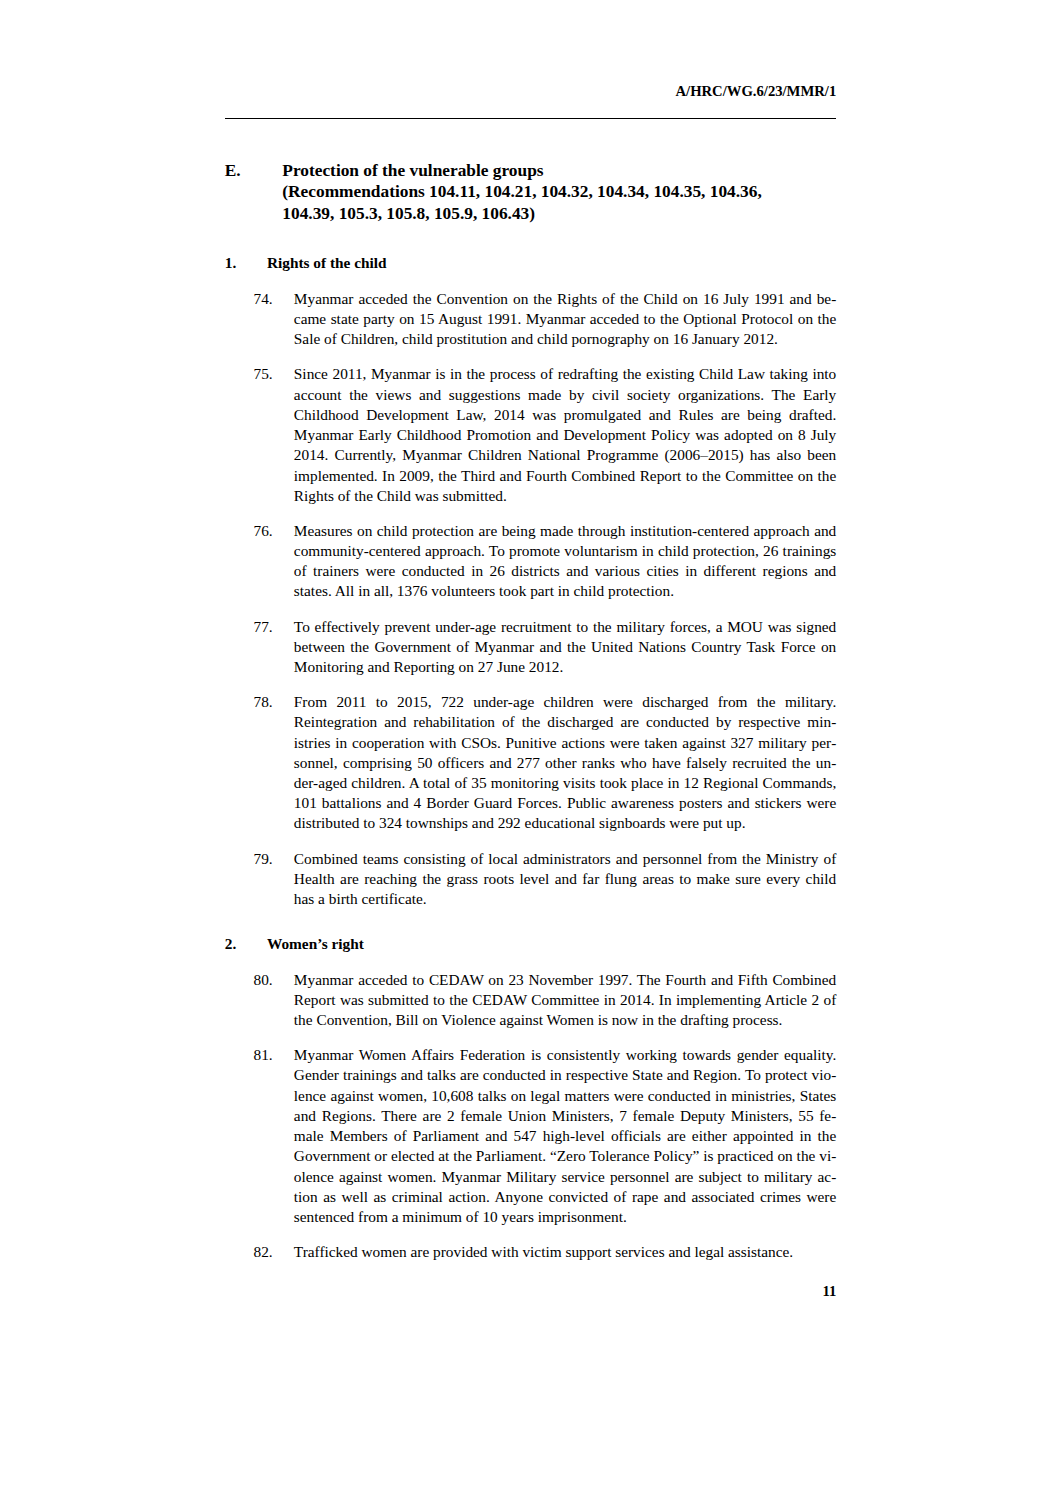A/HRC/WG.6/23/MMR/1
E.
Protection of the vulnerable groups
(Recommendations 104.11, 104.21, 104.32, 104.34, 104.35, 104.36,
104.39, 105.3, 105.8, 105.9, 106.43)
1.
Rights of the child
74.
Myanmar acceded the Convention on the Rights of the Child on 16 July 1991 and became state party on 15 August 1991. Myanmar acceded to the Optional Protocol on the Sale of Children, child prostitution and child pornography on 16 January 2012.
75.
Since 2011, Myanmar is in the process of redrafting the existing Child Law taking into account the views and suggestions made by civil society organizations. The Early Childhood Development Law, 2014 was promulgated and Rules are being drafted. Myanmar Early Childhood Promotion and Development Policy was adopted on 8 July 2014. Currently, Myanmar Children National Programme (2006–2015) has also been implemented. In 2009, the Third and Fourth Combined Report to the Committee on the Rights of the Child was submitted.
76.
Measures on child protection are being made through institution-centered approach and community-centered approach. To promote voluntarism in child protection, 26 trainings of trainers were conducted in 26 districts and various cities in different regions and states. All in all, 1376 volunteers took part in child protection.
77.
To effectively prevent under-age recruitment to the military forces, a MOU was signed between the Government of Myanmar and the United Nations Country Task Force on Monitoring and Reporting on 27 June 2012.
78.
From 2011 to 2015, 722 under-age children were discharged from the military. Reintegration and rehabilitation of the discharged are conducted by respective ministries in cooperation with CSOs. Punitive actions were taken against 327 military personnel, comprising 50 officers and 277 other ranks who have falsely recruited the under-aged children. A total of 35 monitoring visits took place in 12 Regional Commands, 101 battalions and 4 Border Guard Forces. Public awareness posters and stickers were distributed to 324 townships and 292 educational signboards were put up.
79.
Combined teams consisting of local administrators and personnel from the Ministry of Health are reaching the grass roots level and far flung areas to make sure every child has a birth certificate.
2.
Women’s right
80.
Myanmar acceded to CEDAW on 23 November 1997. The Fourth and Fifth Combined Report was submitted to the CEDAW Committee in 2014. In implementing Article 2 of the Convention, Bill on Violence against Women is now in the drafting process.
81.
Myanmar Women Affairs Federation is consistently working towards gender equality. Gender trainings and talks are conducted in respective State and Region. To protect violence against women, 10,608 talks on legal matters were conducted in ministries, States and Regions. There are 2 female Union Ministers, 7 female Deputy Ministers, 55 female Members of Parliament and 547 high-level officials are either appointed in the Government or elected at the Parliament. “Zero Tolerance Policy” is practiced on the violence against women. Myanmar Military service personnel are subject to military action as well as criminal action. Anyone convicted of rape and associated crimes were sentenced from a minimum of 10 years imprisonment.
82.
Trafficked women are provided with victim support services and legal assistance.
11